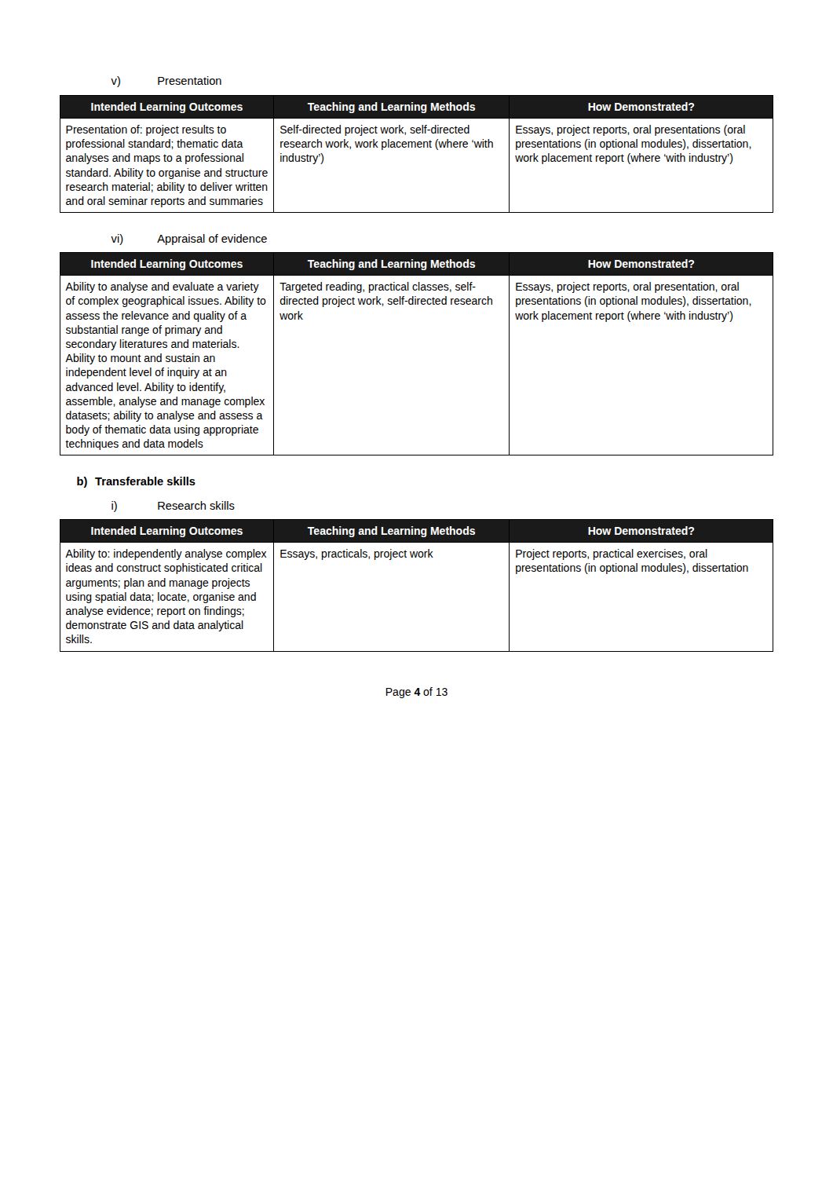v) Presentation
| Intended Learning Outcomes | Teaching and Learning Methods | How Demonstrated? |
| --- | --- | --- |
| Presentation of: project results to professional standard; thematic data analyses and maps to a professional standard. Ability to organise and structure research material; ability to deliver written and oral seminar reports and summaries | Self-directed project work, self-directed research work, work placement (where ‘with industry’) | Essays, project reports, oral presentations (oral presentations (in optional modules), dissertation, work placement report (where ‘with industry’) |
vi) Appraisal of evidence
| Intended Learning Outcomes | Teaching and Learning Methods | How Demonstrated? |
| --- | --- | --- |
| Ability to analyse and evaluate a variety of complex geographical issues. Ability to assess the relevance and quality of a substantial range of primary and secondary literatures and materials. Ability to mount and sustain an independent level of inquiry at an advanced level. Ability to identify, assemble, analyse and manage complex datasets; ability to analyse and assess a body of thematic data using appropriate techniques and data models | Targeted reading, practical classes, self-directed project work, self-directed research work | Essays, project reports, oral presentation, oral presentations (in optional modules), dissertation, work placement report (where ‘with industry’) |
b) Transferable skills
i) Research skills
| Intended Learning Outcomes | Teaching and Learning Methods | How Demonstrated? |
| --- | --- | --- |
| Ability to: independently analyse complex ideas and construct sophisticated critical arguments; plan and manage projects using spatial data; locate, organise and analyse evidence; report on findings; demonstrate GIS and data analytical skills. | Essays, practicals, project work | Project reports, practical exercises, oral presentations (in optional modules), dissertation |
Page 4 of 13